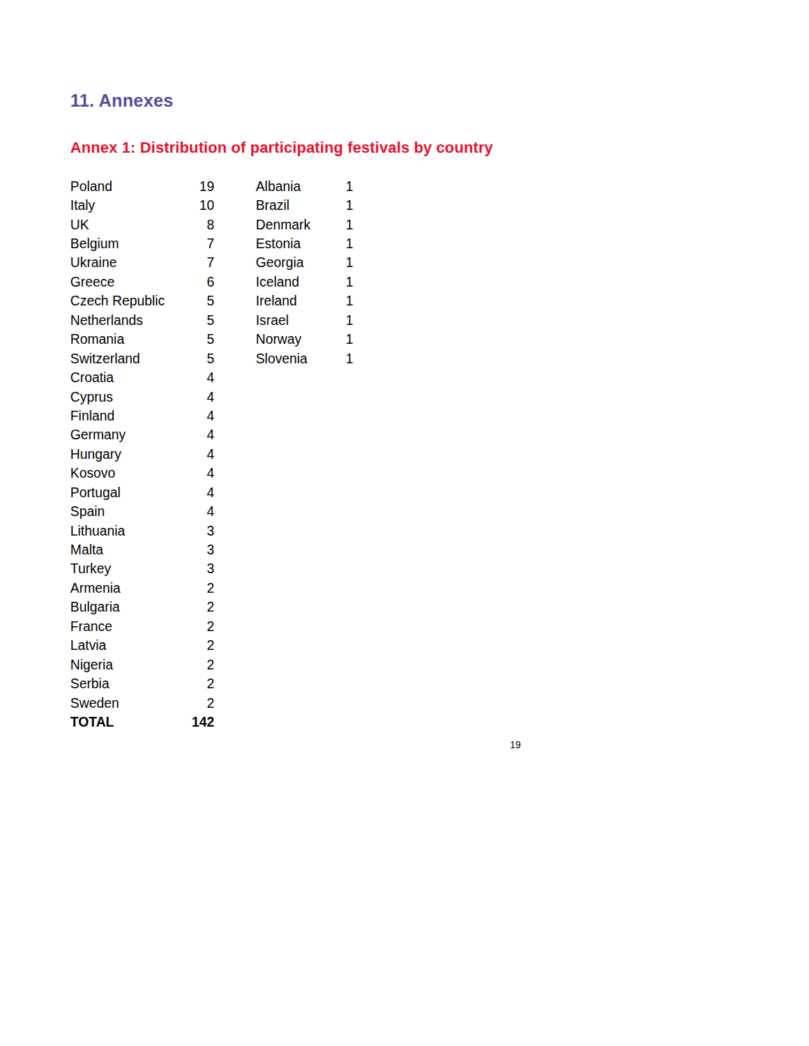11. Annexes
Annex 1: Distribution of participating festivals by country
| Poland | 19 |
| Italy | 10 |
| UK | 8 |
| Belgium | 7 |
| Ukraine | 7 |
| Greece | 6 |
| Czech Republic | 5 |
| Netherlands | 5 |
| Romania | 5 |
| Switzerland | 5 |
| Croatia | 4 |
| Cyprus | 4 |
| Finland | 4 |
| Germany | 4 |
| Hungary | 4 |
| Kosovo | 4 |
| Portugal | 4 |
| Spain | 4 |
| Lithuania | 3 |
| Malta | 3 |
| Turkey | 3 |
| Armenia | 2 |
| Bulgaria | 2 |
| France | 2 |
| Latvia | 2 |
| Nigeria | 2 |
| Serbia | 2 |
| Sweden | 2 |
| TOTAL | 142 |
| Albania | 1 |
| Brazil | 1 |
| Denmark | 1 |
| Estonia | 1 |
| Georgia | 1 |
| Iceland | 1 |
| Ireland | 1 |
| Israel | 1 |
| Norway | 1 |
| Slovenia | 1 |
19